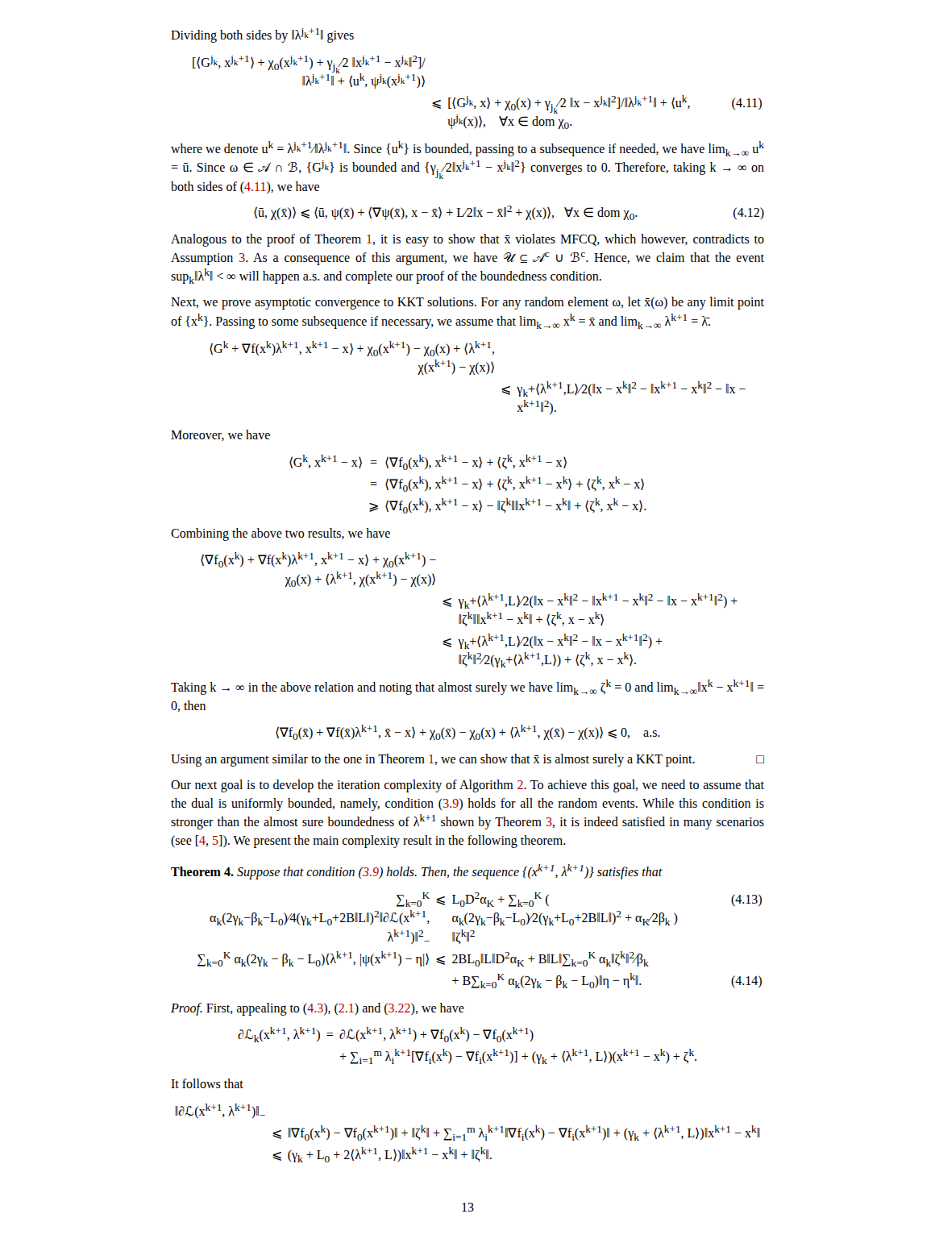Dividing both sides by ‖λjk+1‖ gives
| [⟨G j k , x j k +1 ⟩ + χ 0 (x j k +1 ) + γ j k ⁄2 ‖x j k +1 − x j k ‖ 2 ]/‖λ j k +1 ‖ + ⟨u k , ψ j k (x j k +1 )⟩ | | | |
| | ⩽ | [⟨G j k , x⟩ + χ 0 (x) + γ j k ⁄2 ‖x − x j k ‖ 2 ]/‖λ j k +1 ‖ + ⟨u k , ψ j k (x)⟩, ∀x ∈ dom χ 0 . | (4.11) |
where we denote uk = λjk+1⁄‖λjk+1‖. Since {uk} is bounded, passing to a subsequence if needed, we have limk→∞ uk = ū. Since ω ∈ 𝒜 ∩ ℬ, {Gjk} is bounded and {γjk⁄2‖xjk+1 − xjk‖2} converges to 0. Therefore, taking k → ∞ on both sides of (4.11), we have
⟨ū, χ(x̄)⟩ ⩽ ⟨ū, ψ(x̄) + ⟨∇ψ(x̄), x − x̄⟩ + L⁄2‖x − x̄‖2 + χ(x)⟩, ∀x ∈ dom χ0.
(4.12)
Analogous to the proof of Theorem 1, it is easy to show that x̄ violates MFCQ, which however, contradicts to Assumption 3. As a consequence of this argument, we have 𝒰 ⊆ 𝒜c ∪ ℬc. Hence, we claim that the event supk‖λk‖ < ∞ will happen a.s. and complete our proof of the boundedness condition.
Next, we prove asymptotic convergence to KKT solutions. For any random element ω, let x̄(ω) be any limit point of {xk}. Passing to some subsequence if necessary, we assume that limk→∞ xk = x̄ and limk→∞ λk+1 = λ̄.
| ⟨G k + ∇f(x k )λ k+1 , x k+1 − x⟩ + χ 0 (x k+1 ) − χ 0 (x) + ⟨λ k+1 , χ(x k+1 ) − χ(x)⟩ | | |
| | ⩽ | γ k +⟨λ k+1 ,L⟩⁄2 (‖x − x k ‖ 2 − ‖x k+1 − x k ‖ 2 − ‖x − x k+1 ‖ 2 ). |
Moreover, we have
| ⟨G k , x k+1 − x⟩ | = | ⟨∇f 0 (x k ), x k+1 − x⟩ + ⟨ζ k , x k+1 − x⟩ |
| | = | ⟨∇f 0 (x k ), x k+1 − x⟩ + ⟨ζ k , x k+1 − x k ⟩ + ⟨ζ k , x k − x⟩ |
| | ⩾ | ⟨∇f 0 (x k ), x k+1 − x⟩ − ‖ζ k ‖‖x k+1 − x k ‖ + ⟨ζ k , x k − x⟩. |
Combining the above two results, we have
| ⟨∇f 0 (x k ) + ∇f(x k )λ k+1 , x k+1 − x⟩ + χ 0 (x k+1 ) − χ 0 (x) + ⟨λ k+1 , χ(x k+1 ) − χ(x)⟩ | | |
| | ⩽ | γ k +⟨λ k+1 ,L⟩⁄2 (‖x − x k ‖ 2 − ‖x k+1 − x k ‖ 2 − ‖x − x k+1 ‖ 2 ) + ‖ζ k ‖‖x k+1 − x k ‖ + ⟨ζ k , x − x k ⟩ |
| | ⩽ | γ k +⟨λ k+1 ,L⟩⁄2 (‖x − x k ‖ 2 − ‖x − x k+1 ‖ 2 ) + ‖ζ k ‖ 2 ⁄2(γ k +⟨λ k+1 ,L⟩) + ⟨ζ k , x − x k ⟩. |
Taking k → ∞ in the above relation and noting that almost surely we have limk→∞ ζk = 0 and limk→∞‖xk − xk+1‖ = 0, then
⟨∇f0(x̄) + ∇f(x̄)λk+1, x̄ − x⟩ + χ0(x̄) − χ0(x) + ⟨λk+1, χ(x̄) − χ(x)⟩ ⩽ 0, a.s.
Using an argument similar to the one in Theorem 1, we can show that x̄ is almost surely a KKT point. □
Our next goal is to develop the iteration complexity of Algorithm 2. To achieve this goal, we need to assume that the dual is uniformly bounded, namely, condition (3.9) holds for all the random events. While this condition is stronger than the almost sure boundedness of λk+1 shown by Theorem 3, it is indeed satisfied in many scenarios (see [4, 5]). We present the main complexity result in the following theorem.
Theorem 4. Suppose that condition (3.9) holds. Then, the sequence {(xk+1, λk+1)} satisfies that
| ∑ k=0 K α k (2γ k −β k −L 0 )⁄4(γ k +L 0 +2B‖L‖) 2 ‖∂ℒ(x k+1 , λ k+1 )‖ 2 − | ⩽ | L 0 D 2 α K + ∑ k=0 K ( α k (2γ k −β k −L 0 )⁄2(γ k +L 0 +2B‖L‖) 2 + α K ⁄2β k ) ‖ζ k ‖ 2 | (4.13) |
| ∑ k=0 K α k (2γ k − β k − L 0 )⟨λ k+1 , /ψ(x k+1 ) − η/⟩ | ⩽ | 2BL 0 ‖L‖D 2 α K + B‖L‖∑ k=0 K α k ‖ζ k ‖ 2 ⁄β k | |
| | | + B∑ k=0 K α k (2γ k − β k − L 0 )‖η − η k ‖. | (4.14) |
Proof. First, appealing to (4.3), (2.1) and (3.22), we have
| ∂ℒ k (x k+1 , λ k+1 ) | = | ∂ℒ(x k+1 , λ k+1 ) + ∇f 0 (x k ) − ∇f 0 (x k+1 ) |
| | | + ∑ i=1 m λ i k+1 [∇f i (x k ) − ∇f i (x k+1 )] + (γ k + ⟨λ k+1 , L⟩)(x k+1 − x k ) + ζ k . |
It follows that
| ‖∂ℒ(x k+1 , λ k+1 )‖ − | | |
| | ⩽ | ‖∇f 0 (x k ) − ∇f 0 (x k+1 )‖ + ‖ζ k ‖ + ∑ i=1 m λ i k+1 ‖∇f i (x k ) − ∇f i (x k+1 )‖ + (γ k + ⟨λ k+1 , L⟩)‖x k+1 − x k ‖ |
| | ⩽ | (γ k + L 0 + 2⟨λ k+1 , L⟩)‖x k+1 − x k ‖ + ‖ζ k ‖. |
13